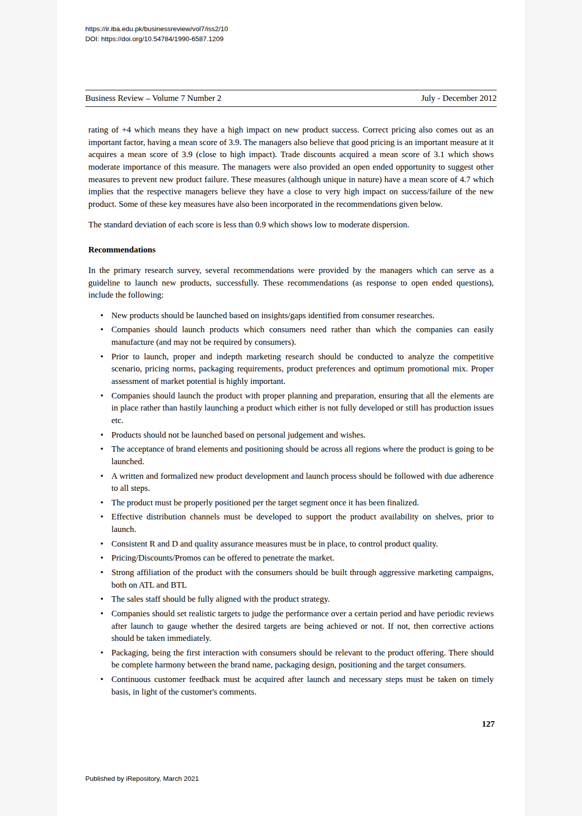https://ir.iba.edu.pk/businessreview/vol7/iss2/10
DOI: https://doi.org/10.54784/1990-6587.1209
Business Review – Volume 7 Number 2 July - December 2012
rating of +4 which means they have a high impact on new product success. Correct pricing also comes out as an important factor, having a mean score of 3.9. The managers also believe that good pricing is an important measure at it acquires a mean score of 3.9 (close to high impact). Trade discounts acquired a mean score of 3.1 which shows moderate importance of this measure. The managers were also provided an open ended opportunity to suggest other measures to prevent new product failure. These measures (although unique in nature) have a mean score of 4.7 which implies that the respective managers believe they have a close to very high impact on success/failure of the new product. Some of these key measures have also been incorporated in the recommendations given below.
The standard deviation of each score is less than 0.9 which shows low to moderate dispersion.
Recommendations
In the primary research survey, several recommendations were provided by the managers which can serve as a guideline to launch new products, successfully. These recommendations (as response to open ended questions), include the following:
New products should be launched based on insights/gaps identified from consumer researches.
Companies should launch products which consumers need rather than which the companies can easily manufacture (and may not be required by consumers).
Prior to launch, proper and indepth marketing research should be conducted to analyze the competitive scenario, pricing norms, packaging requirements, product preferences and optimum promotional mix. Proper assessment of market potential is highly important.
Companies should launch the product with proper planning and preparation, ensuring that all the elements are in place rather than hastily launching a product which either is not fully developed or still has production issues etc.
Products should not be launched based on personal judgement and wishes.
The acceptance of brand elements and positioning should be across all regions where the product is going to be launched.
A written and formalized new product development and launch process should be followed with due adherence to all steps.
The product must be properly positioned per the target segment once it has been finalized.
Effective distribution channels must be developed to support the product availability on shelves, prior to launch.
Consistent R and D and quality assurance measures must be in place, to control product quality.
Pricing/Discounts/Promos can be offered to penetrate the market.
Strong affiliation of the product with the consumers should be built through aggressive marketing campaigns, both on ATL and BTL
The sales staff should be fully aligned with the product strategy.
Companies should set realistic targets to judge the performance over a certain period and have periodic reviews after launch to gauge whether the desired targets are being achieved or not. If not, then corrective actions should be taken immediately.
Packaging, being the first interaction with consumers should be relevant to the product offering. There should be complete harmony between the brand name, packaging design, positioning and the target consumers.
Continuous customer feedback must be acquired after launch and necessary steps must be taken on timely basis, in light of the customer's comments.
127
Published by iRepository, March 2021